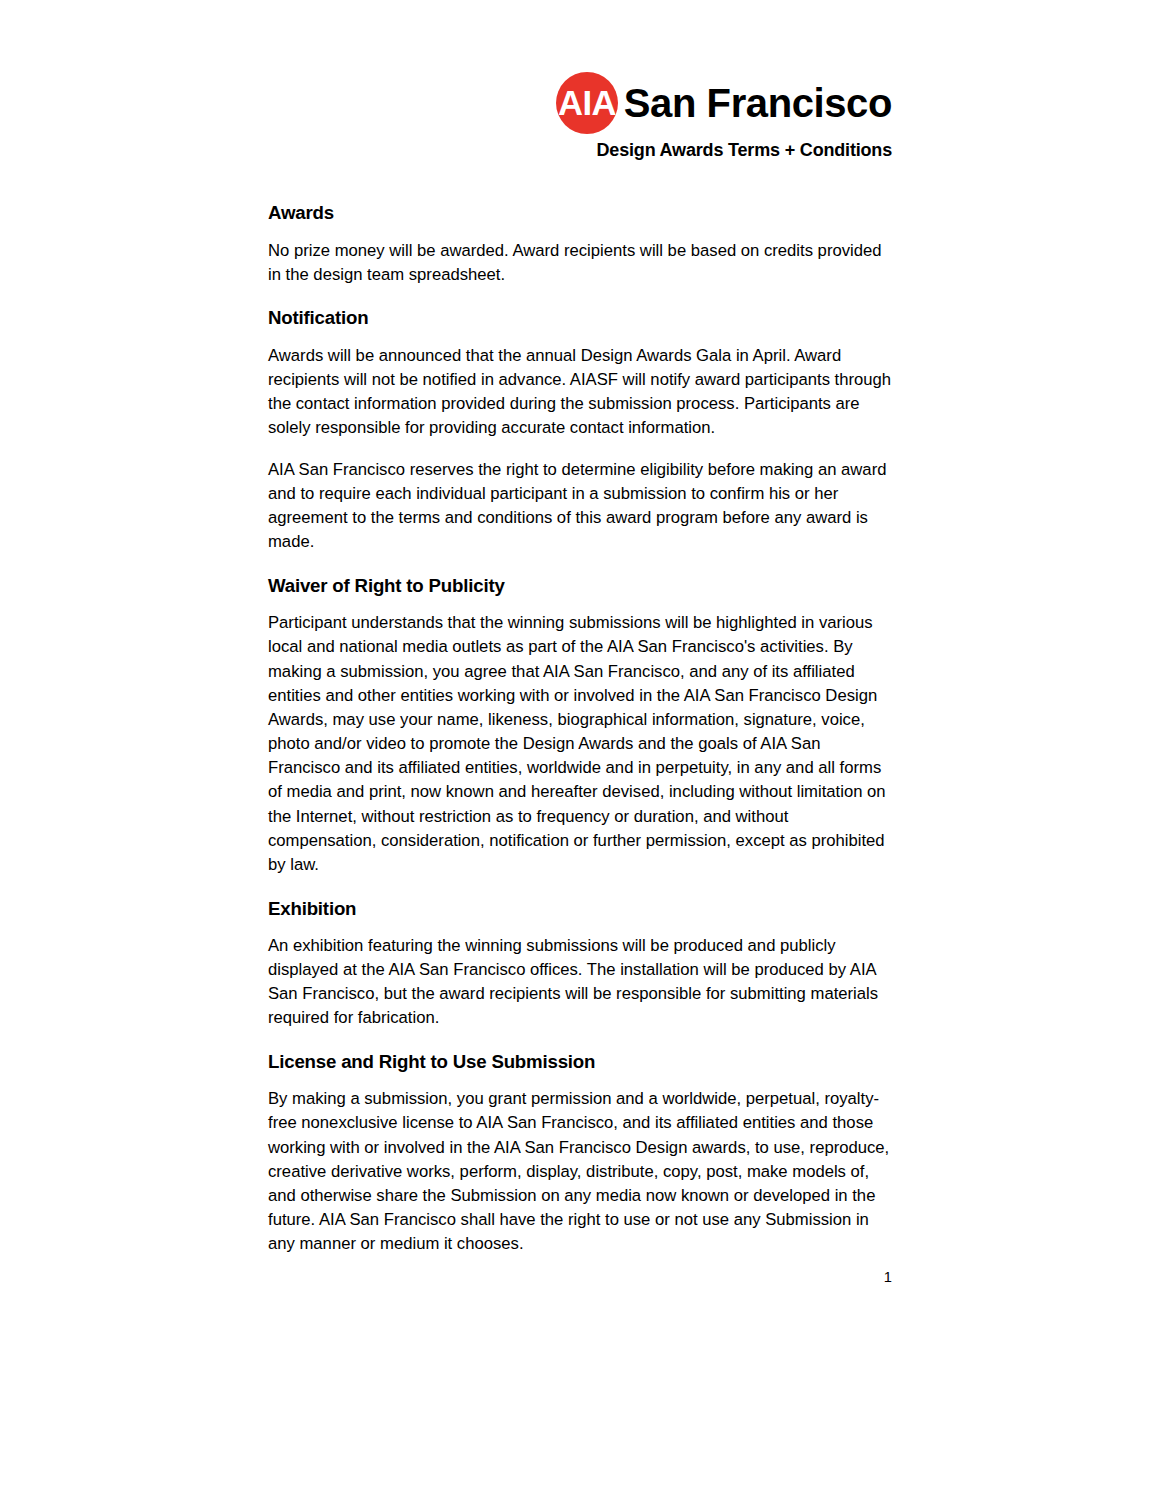AIA
San Francisco
Design Awards Terms + Conditions
Awards
No prize money will be awarded. Award recipients will be based on credits provided in the design team spreadsheet.
Notification
Awards will be announced that the annual Design Awards Gala in April. Award recipients will not be notified in advance. AIASF will notify award participants through the contact information provided during the submission process. Participants are solely responsible for providing accurate contact information.
AIA San Francisco reserves the right to determine eligibility before making an award and to require each individual participant in a submission to confirm his or her agreement to the terms and conditions of this award program before any award is made.
Waiver of Right to Publicity
Participant understands that the winning submissions will be highlighted in various local and national media outlets as part of the AIA San Francisco's activities. By making a submission, you agree that AIA San Francisco, and any of its affiliated entities and other entities working with or involved in the AIA San Francisco Design Awards, may use your name, likeness, biographical information, signature, voice, photo and/or video to promote the Design Awards and the goals of AIA San Francisco and its affiliated entities, worldwide and in perpetuity, in any and all forms of media and print, now known and hereafter devised, including without limitation on the Internet, without restriction as to frequency or duration, and without compensation, consideration, notification or further permission, except as prohibited by law.
Exhibition
An exhibition featuring the winning submissions will be produced and publicly displayed at the AIA San Francisco offices. The installation will be produced by AIA San Francisco, but the award recipients will be responsible for submitting materials required for fabrication.
License and Right to Use Submission
By making a submission, you grant permission and a worldwide, perpetual, royalty-free nonexclusive license to AIA San Francisco, and its affiliated entities and those working with or involved in the AIA San Francisco Design awards, to use, reproduce, creative derivative works, perform, display, distribute, copy, post, make models of, and otherwise share the Submission on any media now known or developed in the future. AIA San Francisco shall have the right to use or not use any Submission in any manner or medium it chooses.
1